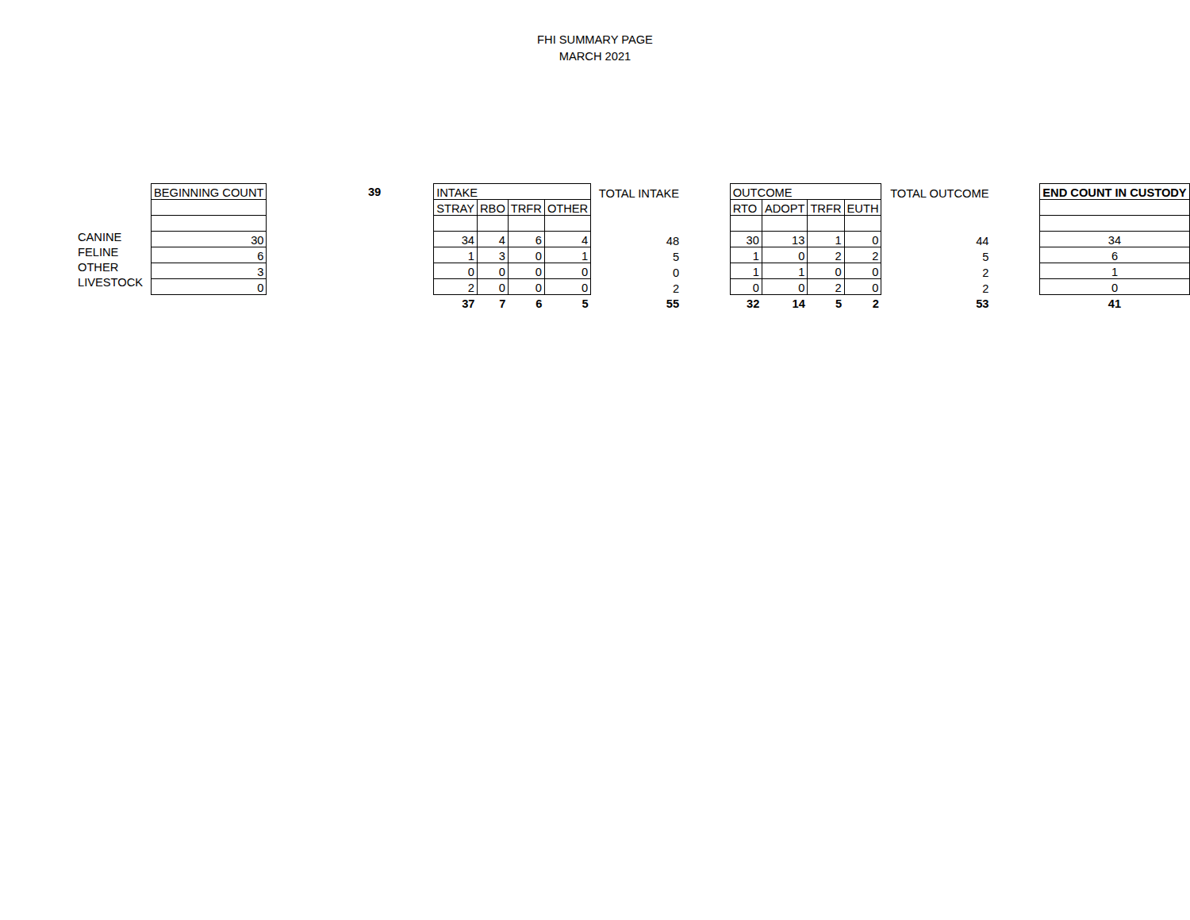FHI SUMMARY PAGE
MARCH 2021
| CANINE |
| FELINE |
| OTHER |
| LIVESTOCK |
| BEGINNING COUNT |
| 30 |
| 6 |
| 3 |
| 0 |
| 39 |
| INTAKE | | TOTAL INTAKE |
| STRAY | RBO | TRFR | OTHER | | |
| 34 | 4 | 6 | 4 | | 48 |
| 1 | 3 | 0 | 1 | | 5 |
| 0 | 0 | 0 | 0 | | 0 |
| 2 | 0 | 0 | 0 | | 2 |
| 37 | 7 | 6 | 5 | | 55 |
| OUTCOME | | TOTAL OUTCOME |
| RTO | ADOPT | TRFR | EUTH | | |
| 30 | 13 | 1 | 0 | | 44 |
| 1 | 0 | 2 | 2 | | 5 |
| 1 | 1 | 0 | 0 | | 2 |
| 0 | 0 | 2 | 0 | | 2 |
| 32 | 14 | 5 | 2 | | 53 |
| END COUNT IN CUSTODY |
| 34 |
| 6 |
| 1 |
| 0 |
| 41 |